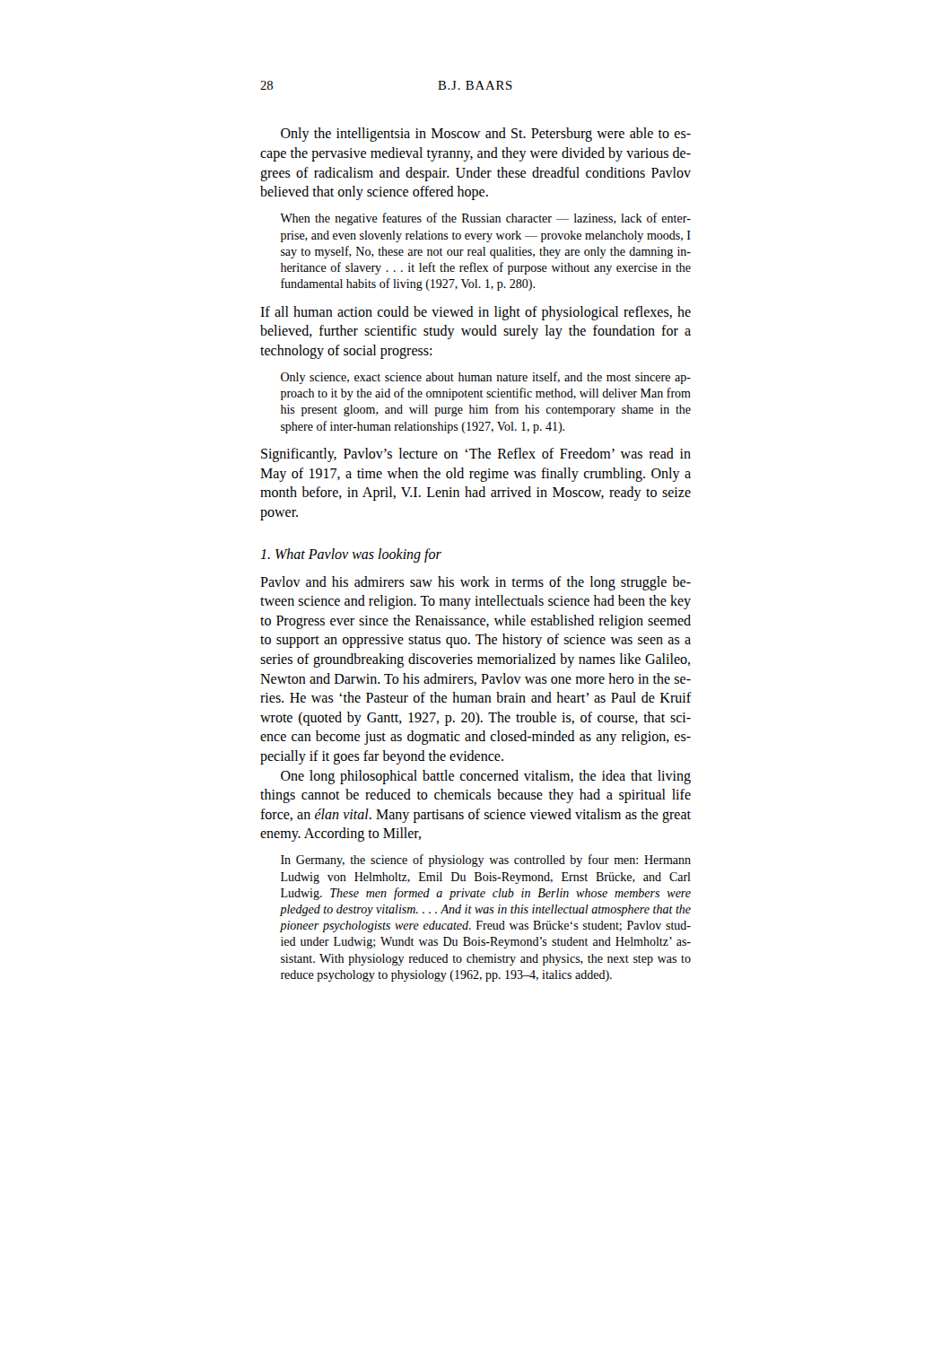28 B.J. BAARS
Only the intelligentsia in Moscow and St. Petersburg were able to escape the pervasive medieval tyranny, and they were divided by various degrees of radicalism and despair. Under these dreadful conditions Pavlov believed that only science offered hope.
When the negative features of the Russian character — laziness, lack of enterprise, and even slovenly relations to every work — provoke melancholy moods, I say to myself, No, these are not our real qualities, they are only the damning inheritance of slavery . . . it left the reflex of purpose without any exercise in the fundamental habits of living (1927, Vol. 1, p. 280).
If all human action could be viewed in light of physiological reflexes, he believed, further scientific study would surely lay the foundation for a technology of social progress:
Only science, exact science about human nature itself, and the most sincere approach to it by the aid of the omnipotent scientific method, will deliver Man from his present gloom, and will purge him from his contemporary shame in the sphere of inter-human relationships (1927, Vol. 1, p. 41).
Significantly, Pavlov’s lecture on ‘The Reflex of Freedom’ was read in May of 1917, a time when the old regime was finally crumbling. Only a month before, in April, V.I. Lenin had arrived in Moscow, ready to seize power.
1. What Pavlov was looking for
Pavlov and his admirers saw his work in terms of the long struggle between science and religion. To many intellectuals science had been the key to Progress ever since the Renaissance, while established religion seemed to support an oppressive status quo. The history of science was seen as a series of groundbreaking discoveries memorialized by names like Galileo, Newton and Darwin. To his admirers, Pavlov was one more hero in the series. He was ‘the Pasteur of the human brain and heart’ as Paul de Kruif wrote (quoted by Gantt, 1927, p. 20). The trouble is, of course, that science can become just as dogmatic and closed-minded as any religion, especially if it goes far beyond the evidence.
One long philosophical battle concerned vitalism, the idea that living things cannot be reduced to chemicals because they had a spiritual life force, an élan vital. Many partisans of science viewed vitalism as the great enemy. According to Miller,
In Germany, the science of physiology was controlled by four men: Hermann Ludwig von Helmholtz, Emil Du Bois-Reymond, Ernst Brücke, and Carl Ludwig. These men formed a private club in Berlin whose members were pledged to destroy vitalism. . . . And it was in this intellectual atmosphere that the pioneer psychologists were educated. Freud was Brücke‘s student; Pavlov studied under Ludwig; Wundt was Du Bois-Reymond’s student and Helmholtz’ assistant. With physiology reduced to chemistry and physics, the next step was to reduce psychology to physiology (1962, pp. 193–4, italics added).